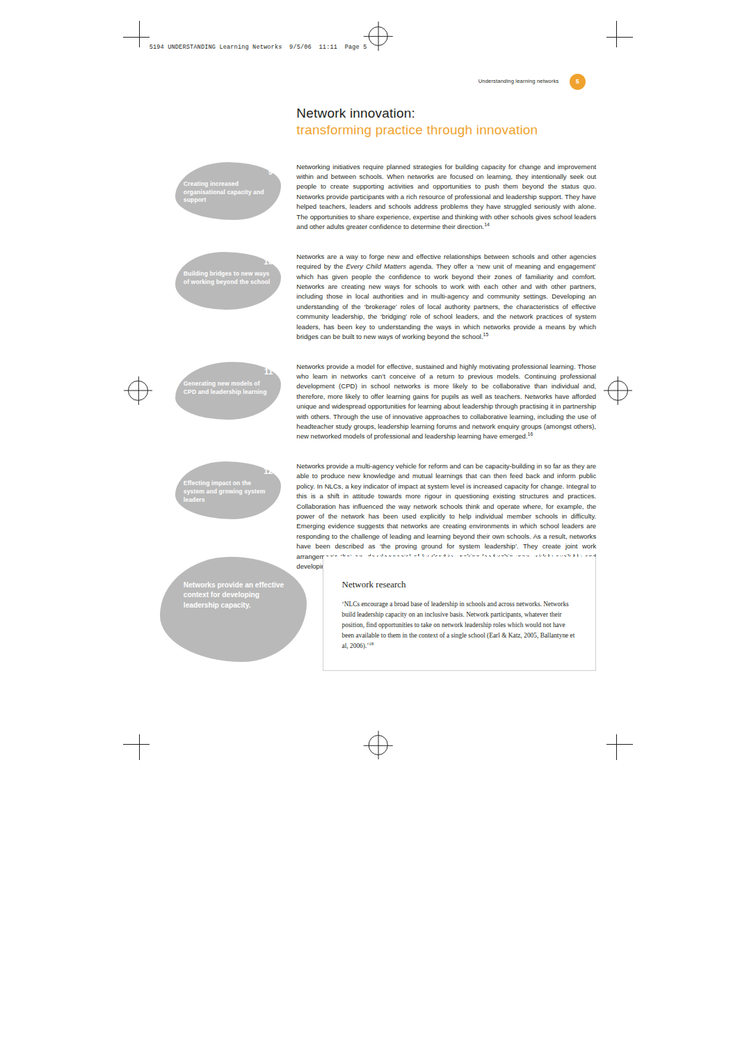5194 UNDERSTANDING Learning Networks 9/5/06 11:11 Page 5
Understanding learning networks 5
Network innovation: transforming practice through innovation
9
Creating increased organisational capacity and support
Networking initiatives require planned strategies for building capacity for change and improvement within and between schools. When networks are focused on learning, they intentionally seek out people to create supporting activities and opportunities to push them beyond the status quo. Networks provide participants with a rich resource of professional and leadership support. They have helped teachers, leaders and schools address problems they have struggled seriously with alone. The opportunities to share experience, expertise and thinking with other schools gives school leaders and other adults greater confidence to determine their direction.14
10
Building bridges to new ways of working beyond the school
Networks are a way to forge new and effective relationships between schools and other agencies required by the Every Child Matters agenda. They offer a ‘new unit of meaning and engagement’ which has given people the confidence to work beyond their zones of familiarity and comfort. Networks are creating new ways for schools to work with each other and with other partners, including those in local authorities and in multi-agency and community settings. Developing an understanding of the ‘brokerage’ roles of local authority partners, the characteristics of effective community leadership, the ‘bridging’ role of school leaders, and the network practices of system leaders, has been key to understanding the ways in which networks provide a means by which bridges can be built to new ways of working beyond the school.15
11
Generating new models of CPD and leadership learning
Networks provide a model for effective, sustained and highly motivating professional learning. Those who learn in networks can’t conceive of a return to previous models. Continuing professional development (CPD) in school networks is more likely to be collaborative than individual and, therefore, more likely to offer learning gains for pupils as well as teachers. Networks have afforded unique and widespread opportunities for learning about leadership through practising it in partnership with others. Through the use of innovative approaches to collaborative learning, including the use of headteacher study groups, leadership learning forums and network enquiry groups (amongst others), new networked models of professional and leadership learning have emerged.16
12
Effecting impact on the system and growing system leaders
Networks provide a multi-agency vehicle for reform and can be capacity-building in so far as they are able to produce new knowledge and mutual learnings that can then feed back and inform public policy. In NLCs, a key indicator of impact at system level is increased capacity for change. Integral to this is a shift in attitude towards more rigour in questioning existing structures and practices. Collaboration has influenced the way network schools think and operate where, for example, the power of the network has been used explicitly to help individual member schools in difficulty. Emerging evidence suggests that networks are creating environments in which school leaders are responding to the challenge of leading and learning beyond their own schools. As a result, networks have been described as ‘the proving ground for system leadership’. They create joint work arrangements that are developmental of leadership, making leadership more widely available and developing system leaders.17
Networks provide an effective context for developing leadership capacity.
Network research
‘NLCs encourage a broad base of leadership in schools and across networks. Networks build leadership capacity on an inclusive basis. Network participants, whatever their position, find opportunities to take on network leadership roles which would not have been available to them in the context of a single school (Earl & Katz, 2005, Ballantyne et al, 2006).’18